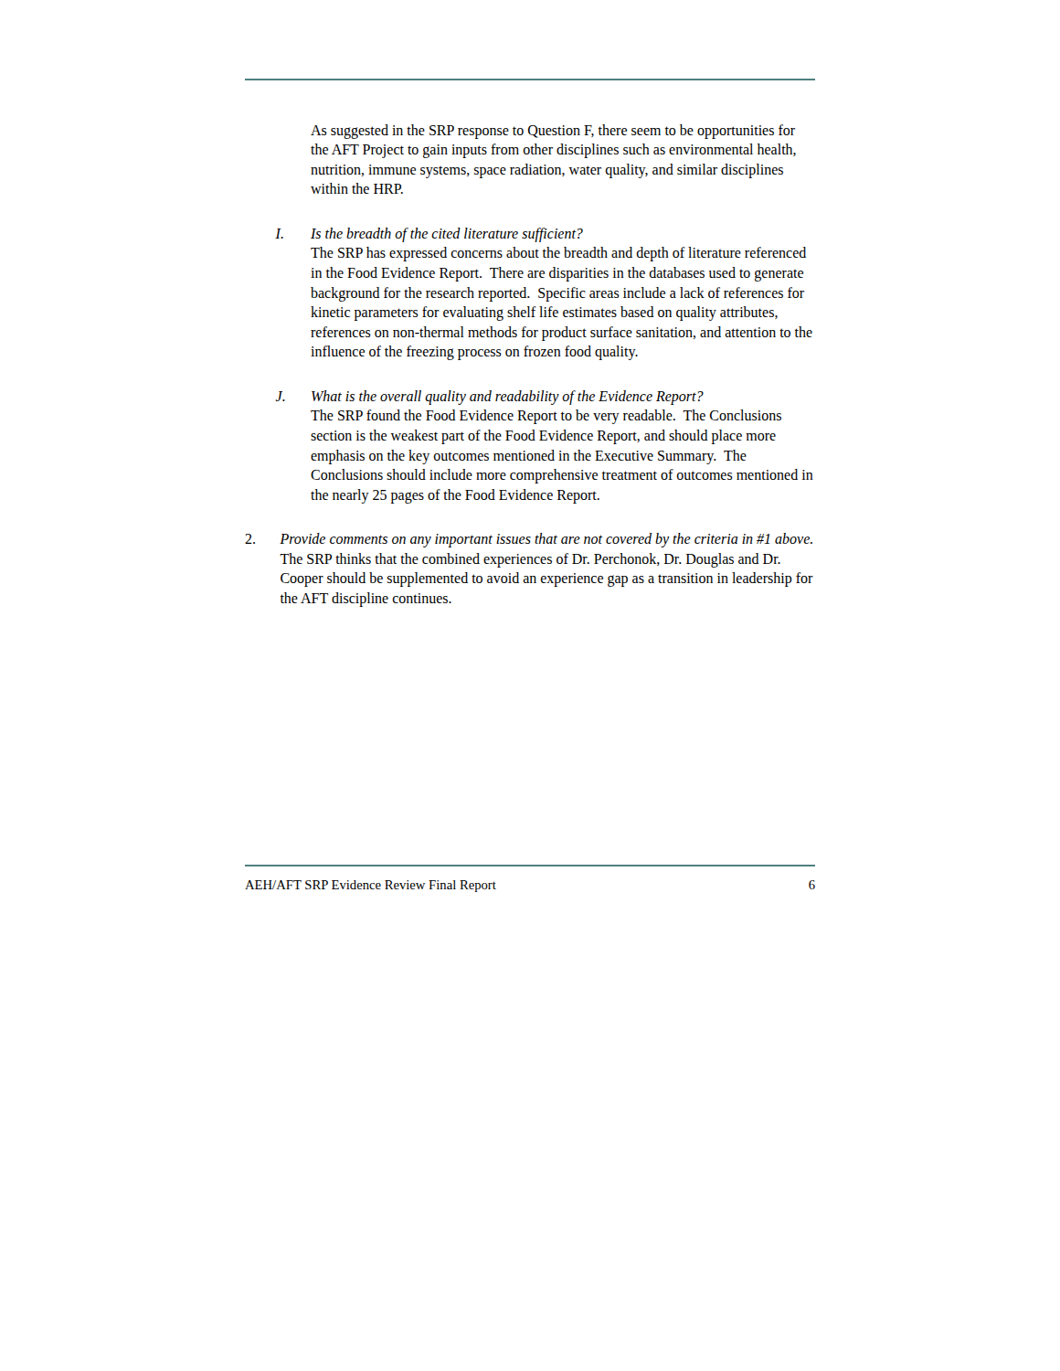As suggested in the SRP response to Question F, there seem to be opportunities for the AFT Project to gain inputs from other disciplines such as environmental health, nutrition, immune systems, space radiation, water quality, and similar disciplines within the HRP.
I.
Is the breadth of the cited literature sufficient?
The SRP has expressed concerns about the breadth and depth of literature referenced in the Food Evidence Report. There are disparities in the databases used to generate background for the research reported. Specific areas include a lack of references for kinetic parameters for evaluating shelf life estimates based on quality attributes, references on non-thermal methods for product surface sanitation, and attention to the influence of the freezing process on frozen food quality.
J.
What is the overall quality and readability of the Evidence Report?
The SRP found the Food Evidence Report to be very readable. The Conclusions section is the weakest part of the Food Evidence Report, and should place more emphasis on the key outcomes mentioned in the Executive Summary. The Conclusions should include more comprehensive treatment of outcomes mentioned in the nearly 25 pages of the Food Evidence Report.
2.
Provide comments on any important issues that are not covered by the criteria in #1 above.
The SRP thinks that the combined experiences of Dr. Perchonok, Dr. Douglas and Dr. Cooper should be supplemented to avoid an experience gap as a transition in leadership for the AFT discipline continues.
AEH/AFT SRP Evidence Review Final Report
6